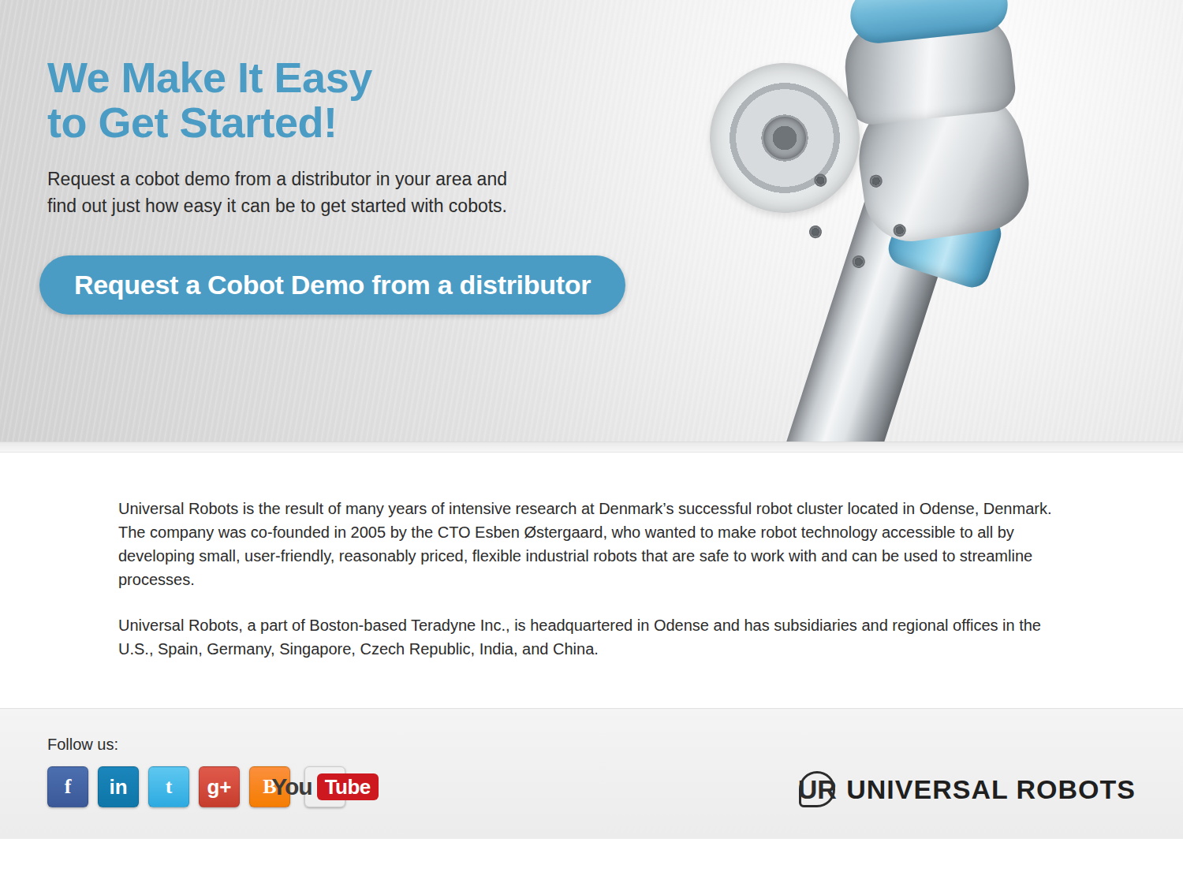We Make It Easy
to Get Started!
Request a cobot demo from a distributor in your area and find out just how easy it can be to get started with cobots.
Request a Cobot Demo from a distributor
Universal Robots is the result of many years of intensive research at Denmark’s successful robot cluster located in Odense, Denmark. The company was co-founded in 2005 by the CTO Esben Østergaard, who wanted to make robot technology accessible to all by developing small, user-friendly, reasonably priced, flexible industrial robots that are safe to work with and can be used to streamline processes.
Universal Robots, a part of Boston-based Teradyne Inc., is headquartered in Odense and has subsidiaries and regional offices in the U.S., Spain, Germany, Singapore, Czech Republic, India, and China.
Follow us:
f
in
t
g+
B
You Tube
UR Universal Robots